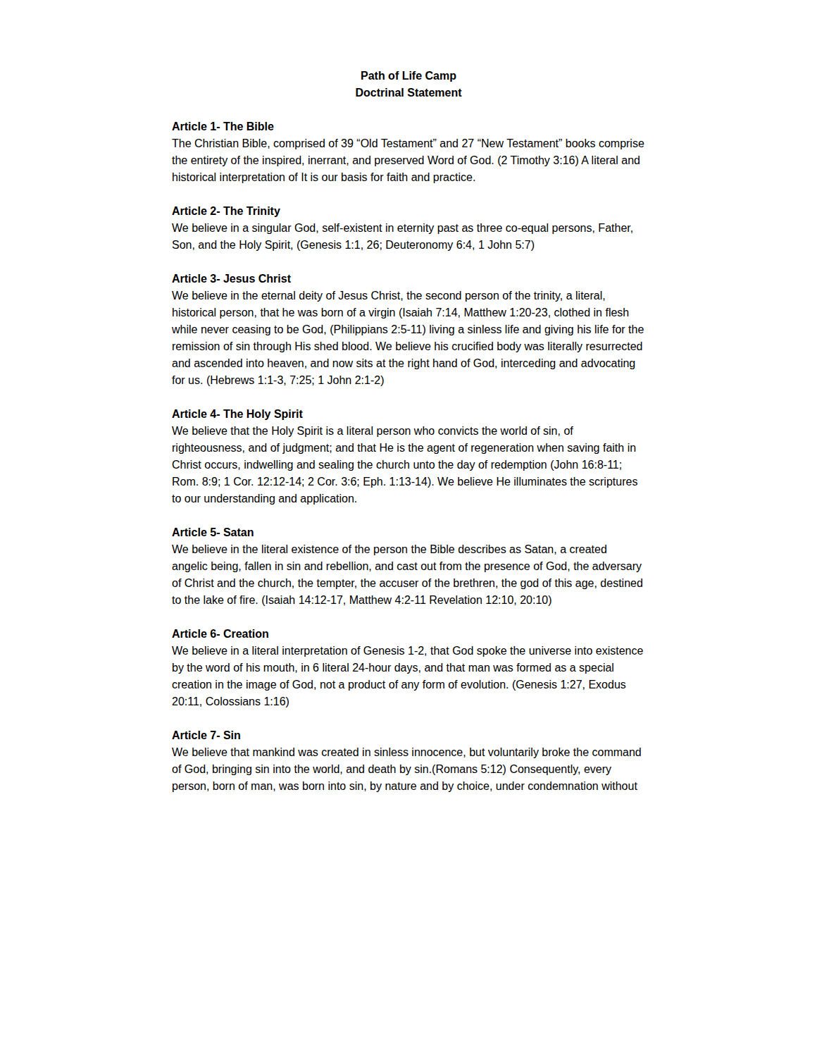Path of Life Camp
Doctrinal Statement
Article 1- The Bible
The Christian Bible, comprised of 39 “Old Testament” and 27 “New Testament” books comprise the entirety of the inspired, inerrant, and preserved Word of God. (2 Timothy 3:16) A literal and historical interpretation of It is our basis for faith and practice.
Article 2- The Trinity
We believe in a singular God, self-existent in eternity past as three co-equal persons, Father, Son, and the Holy Spirit, (Genesis 1:1, 26; Deuteronomy 6:4, 1 John 5:7)
Article 3- Jesus Christ
We believe in the eternal deity of Jesus Christ, the second person of the trinity, a literal, historical person, that he was born of a virgin (Isaiah 7:14, Matthew 1:20-23, clothed in flesh while never ceasing to be God, (Philippians 2:5-11) living a sinless life and giving his life for the remission of sin through His shed blood. We believe his crucified body was literally resurrected and ascended into heaven, and now sits at the right hand of God, interceding and advocating for us. (Hebrews 1:1-3, 7:25; 1 John 2:1-2)
Article 4- The Holy Spirit
We believe that the Holy Spirit is a literal person who convicts the world of sin, of righteousness, and of judgment; and that He is the agent of regeneration when saving faith in Christ occurs, indwelling and sealing the church unto the day of redemption (John 16:8-11; Rom. 8:9; 1 Cor. 12:12-14; 2 Cor. 3:6; Eph. 1:13-14). We believe He illuminates the scriptures to our understanding and application.
Article 5- Satan
We believe in the literal existence of the person the Bible describes as Satan, a created angelic being, fallen in sin and rebellion, and cast out from the presence of God, the adversary of Christ and the church, the tempter, the accuser of the brethren, the god of this age, destined to the lake of fire. (Isaiah 14:12-17, Matthew 4:2-11 Revelation 12:10, 20:10)
Article 6- Creation
We believe in a literal interpretation of Genesis 1-2, that God spoke the universe into existence by the word of his mouth, in 6 literal 24-hour days, and that man was formed as a special creation in the image of God, not a product of any form of evolution. (Genesis 1:27, Exodus 20:11, Colossians 1:16)
Article 7- Sin
We believe that mankind was created in sinless innocence, but voluntarily broke the command of God, bringing sin into the world, and death by sin.(Romans 5:12) Consequently, every person, born of man, was born into sin, by nature and by choice, under condemnation without